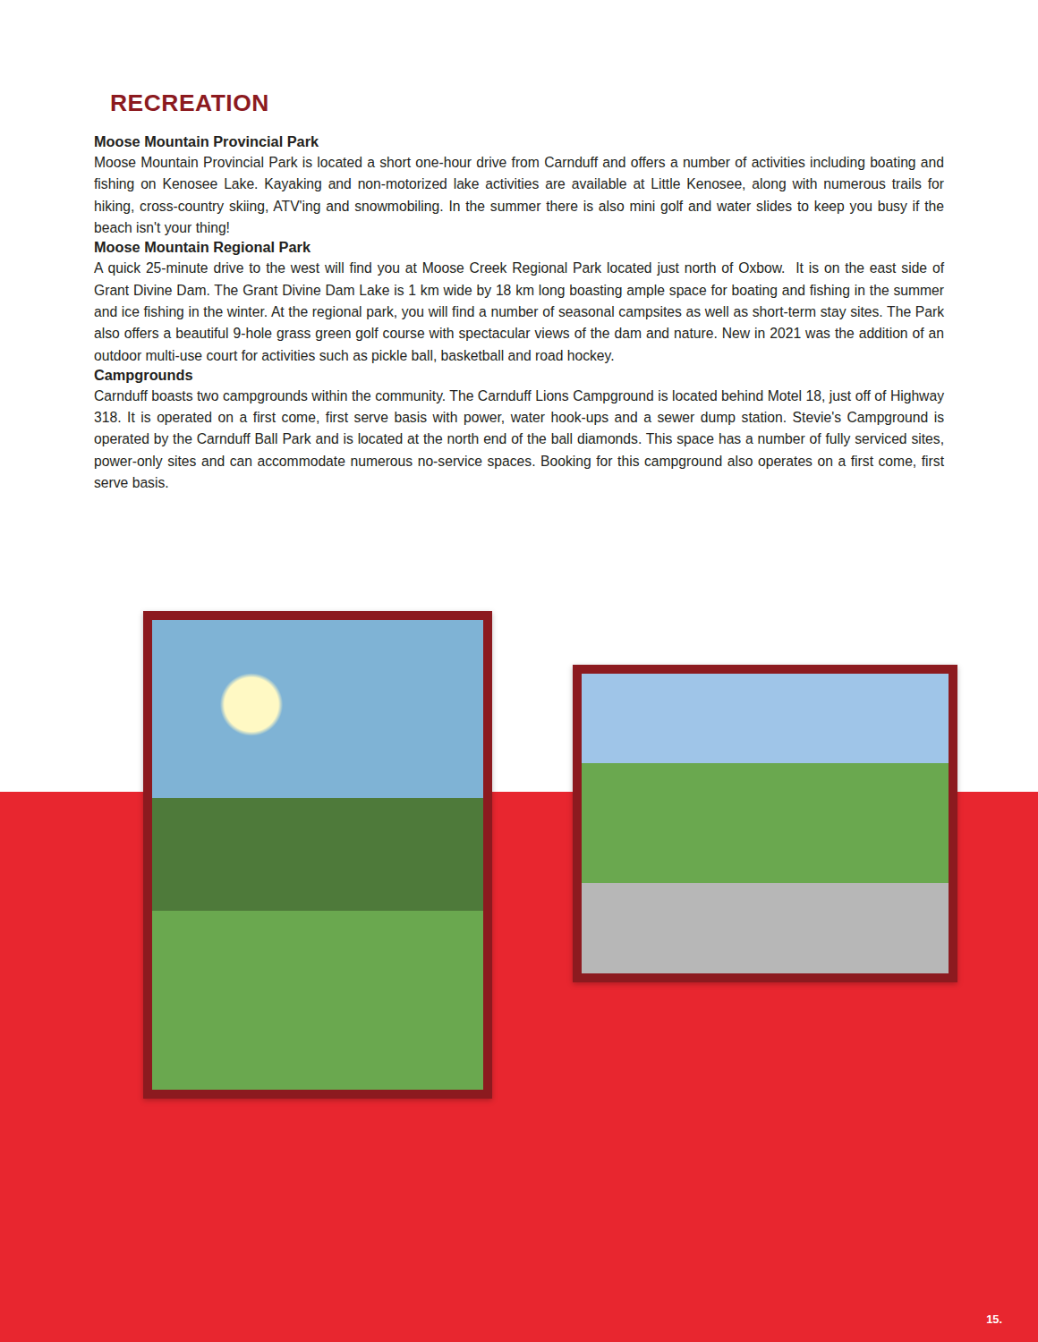RECREATION
Moose Mountain Provincial Park
Moose Mountain Provincial Park is located a short one-hour drive from Carnduff and offers a number of activities including boating and fishing on Kenosee Lake. Kayaking and non-motorized lake activities are available at Little Kenosee, along with numerous trails for hiking, cross-country skiing, ATV'ing and snowmobiling. In the summer there is also mini golf and water slides to keep you busy if the beach isn't your thing!
Moose Mountain Regional Park
A quick 25-minute drive to the west will find you at Moose Creek Regional Park located just north of Oxbow. It is on the east side of Grant Divine Dam. The Grant Divine Dam Lake is 1 km wide by 18 km long boasting ample space for boating and fishing in the summer and ice fishing in the winter. At the regional park, you will find a number of seasonal campsites as well as short-term stay sites. The Park also offers a beautiful 9-hole grass green golf course with spectacular views of the dam and nature. New in 2021 was the addition of an outdoor multi-use court for activities such as pickle ball, basketball and road hockey.
Campgrounds
Carnduff boasts two campgrounds within the community. The Carnduff Lions Campground is located behind Motel 18, just off of Highway 318. It is operated on a first come, first serve basis with power, water hook-ups and a sewer dump station. Stevie's Campground is operated by the Carnduff Ball Park and is located at the north end of the ball diamonds. This space has a number of fully serviced sites, power-only sites and can accommodate numerous no-service spaces. Booking for this campground also operates on a first come, first serve basis.
15.